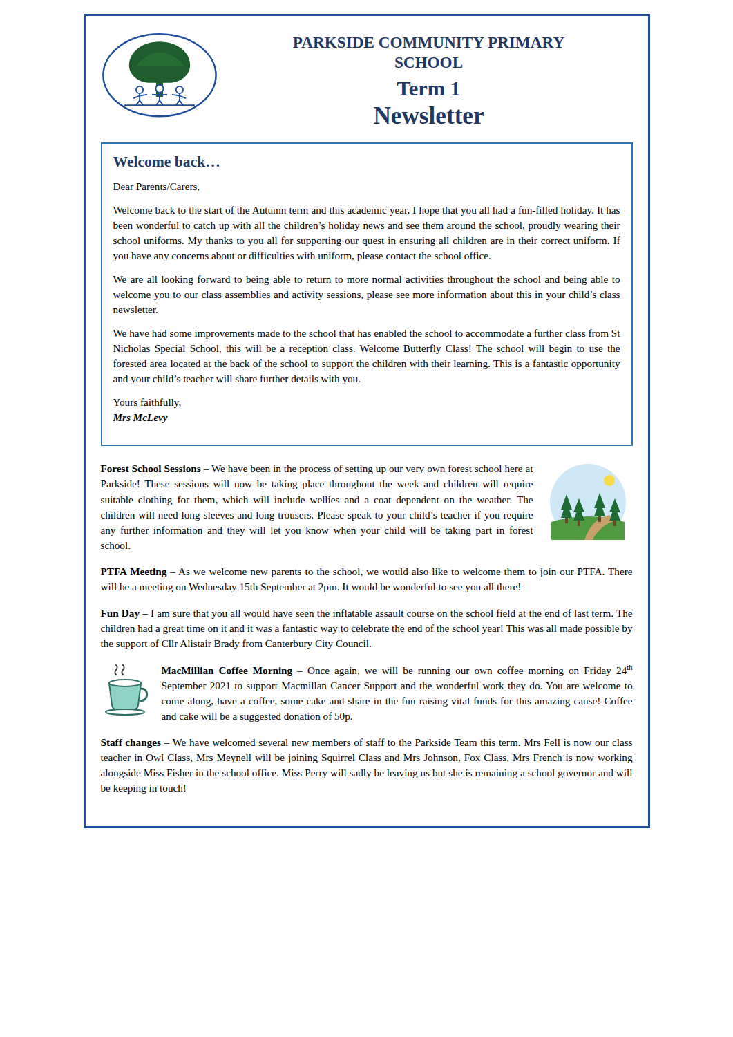PARKSIDE COMMUNITY PRIMARY
SCHOOL
Term 1
Newsletter
Welcome back…
Dear Parents/Carers,
Welcome back to the start of the Autumn term and this academic year, I hope that you all had a fun-filled holiday. It has been wonderful to catch up with all the children’s holiday news and see them around the school, proudly wearing their school uniforms. My thanks to you all for supporting our quest in ensuring all children are in their correct uniform. If you have any concerns about or difficulties with uniform, please contact the school office.
We are all looking forward to being able to return to more normal activities throughout the school and being able to welcome you to our class assemblies and activity sessions, please see more information about this in your child’s class newsletter.
We have had some improvements made to the school that has enabled the school to accommodate a further class from St Nicholas Special School, this will be a reception class. Welcome Butterfly Class! The school will begin to use the forested area located at the back of the school to support the children with their learning. This is a fantastic opportunity and your child’s teacher will share further details with you.
Yours faithfully,
Mrs McLevy
Forest School Sessions – We have been in the process of setting up our very own forest school here at Parkside! These sessions will now be taking place throughout the week and children will require suitable clothing for them, which will include wellies and a coat dependent on the weather. The children will need long sleeves and long trousers. Please speak to your child’s teacher if you require any further information and they will let you know when your child will be taking part in forest school.
PTFA Meeting – As we welcome new parents to the school, we would also like to welcome them to join our PTFA. There will be a meeting on Wednesday 15th September at 2pm. It would be wonderful to see you all there!
Fun Day – I am sure that you all would have seen the inflatable assault course on the school field at the end of last term. The children had a great time on it and it was a fantastic way to celebrate the end of the school year! This was all made possible by the support of Cllr Alistair Brady from Canterbury City Council.
MacMillian Coffee Morning – Once again, we will be running our own coffee morning on Friday 24th September 2021 to support Macmillan Cancer Support and the wonderful work they do. You are welcome to come along, have a coffee, some cake and share in the fun raising vital funds for this amazing cause! Coffee and cake will be a suggested donation of 50p.
Staff changes – We have welcomed several new members of staff to the Parkside Team this term. Mrs Fell is now our class teacher in Owl Class, Mrs Meynell will be joining Squirrel Class and Mrs Johnson, Fox Class. Mrs French is now working alongside Miss Fisher in the school office. Miss Perry will sadly be leaving us but she is remaining a school governor and will be keeping in touch!